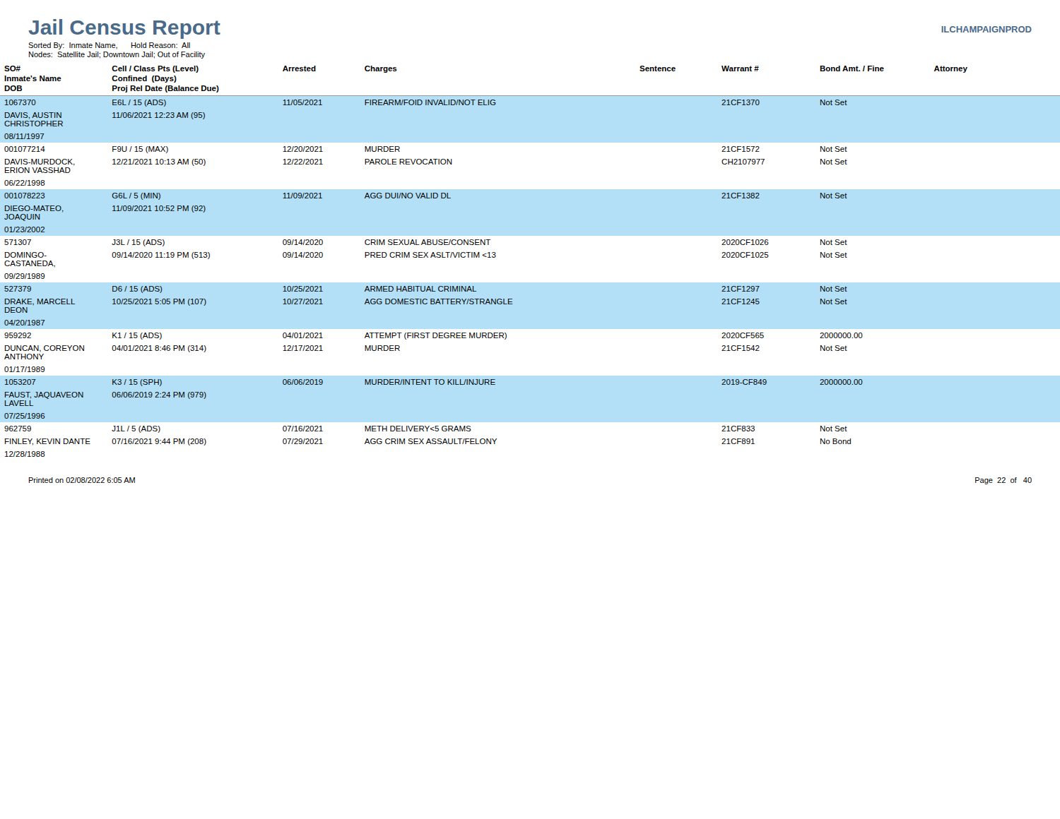Jail Census Report
ILCHAMPAIGNPROD
Sorted By: Inmate Name, Hold Reason: All
Nodes: Satellite Jail; Downtown Jail; Out of Facility
| SO# | Cell / Class Pts (Level) | Arrested | Charges | Sentence | Warrant # | Bond Amt. / Fine | Attorney |
| --- | --- | --- | --- | --- | --- | --- | --- |
| Inmate's Name | Confined (Days) | | | | | | |
| DOB | Proj Rel Date (Balance Due) | | | | | | |
| 1067370 | E6L / 15 (ADS) | 11/05/2021 | FIREARM/FOID INVALID/NOT ELIG | | 21CF1370 | Not Set | |
| DAVIS, AUSTIN CHRISTOPHER | 11/06/2021 12:23 AM (95) | | | | | | |
| 08/11/1997 | | | | | | | |
| 001077214 | F9U / 15 (MAX) | 12/20/2021 | MURDER | | 21CF1572 | Not Set | |
| DAVIS-MURDOCK, ERION VASSHAD | 12/21/2021 10:13 AM (50) | 12/22/2021 | PAROLE REVOCATION | | CH2107977 | Not Set | |
| 06/22/1998 | | | | | | | |
| 001078223 | G6L / 5 (MIN) | 11/09/2021 | AGG DUI/NO VALID DL | | 21CF1382 | Not Set | |
| DIEGO-MATEO, JOAQUIN | 11/09/2021 10:52 PM (92) | | | | | | |
| 01/23/2002 | | | | | | | |
| 571307 | J3L / 15 (ADS) | 09/14/2020 | CRIM SEXUAL ABUSE/CONSENT | | 2020CF1026 | Not Set | |
| DOMINGO- CASTANEDA, | 09/14/2020 11:19 PM (513) | 09/14/2020 | PRED CRIM SEX ASLT/VICTIM <13 | | 2020CF1025 | Not Set | |
| 09/29/1989 | | | | | | | |
| 527379 | D6 / 15 (ADS) | 10/25/2021 | ARMED HABITUAL CRIMINAL | | 21CF1297 | Not Set | |
| DRAKE, MARCELL DEON | 10/25/2021 5:05 PM (107) | 10/27/2021 | AGG DOMESTIC BATTERY/STRANGLE | | 21CF1245 | Not Set | |
| 04/20/1987 | | | | | | | |
| 959292 | K1 / 15 (ADS) | 04/01/2021 | ATTEMPT (FIRST DEGREE MURDER) | | 2020CF565 | 2000000.00 | |
| DUNCAN, COREYON ANTHONY | 04/01/2021 8:46 PM (314) | 12/17/2021 | MURDER | | 21CF1542 | Not Set | |
| 01/17/1989 | | | | | | | |
| 1053207 | K3 / 15 (SPH) | 06/06/2019 | MURDER/INTENT TO KILL/INJURE | | 2019-CF849 | 2000000.00 | |
| FAUST, JAQUAVEON LAVELL | 06/06/2019 2:24 PM (979) | | | | | | |
| 07/25/1996 | | | | | | | |
| 962759 | J1L / 5 (ADS) | 07/16/2021 | METH DELIVERY<5 GRAMS | | 21CF833 | Not Set | |
| FINLEY, KEVIN DANTE | 07/16/2021 9:44 PM (208) | 07/29/2021 | AGG CRIM SEX ASSAULT/FELONY | | 21CF891 | No Bond | |
| 12/28/1988 | | | | | | | |
Printed on 02/08/2022 6:05 AM Page 22 of 40